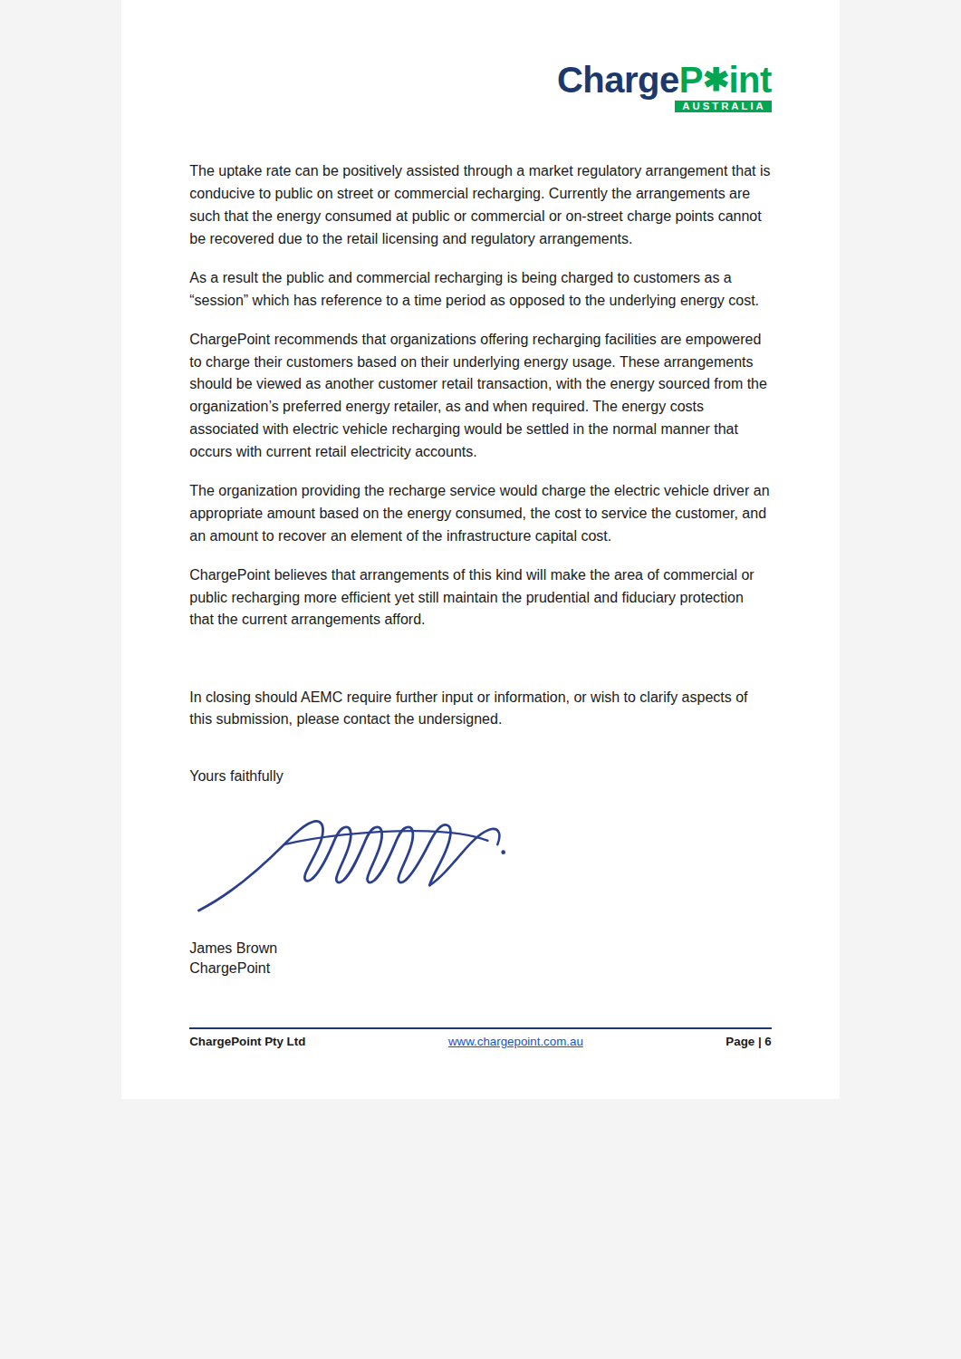Charge P✱int
AUSTRALIA
The uptake rate can be positively assisted through a market regulatory arrangement that is conducive to public on street or commercial recharging. Currently the arrangements are such that the energy consumed at public or commercial or on-street charge points cannot be recovered due to the retail licensing and regulatory arrangements.
As a result the public and commercial recharging is being charged to customers as a “session” which has reference to a time period as opposed to the underlying energy cost.
ChargePoint recommends that organizations offering recharging facilities are empowered to charge their customers based on their underlying energy usage. These arrangements should be viewed as another customer retail transaction, with the energy sourced from the organization’s preferred energy retailer, as and when required. The energy costs associated with electric vehicle recharging would be settled in the normal manner that occurs with current retail electricity accounts.
The organization providing the recharge service would charge the electric vehicle driver an appropriate amount based on the energy consumed, the cost to service the customer, and an amount to recover an element of the infrastructure capital cost.
ChargePoint believes that arrangements of this kind will make the area of commercial or public recharging more efficient yet still maintain the prudential and fiduciary protection that the current arrangements afford.
In closing should AEMC require further input or information, or wish to clarify aspects of this submission, please contact the undersigned.
Yours faithfully
James Brown
ChargePoint
ChargePoint Pty Ltd
www.chargepoint.com.au
Page | 6